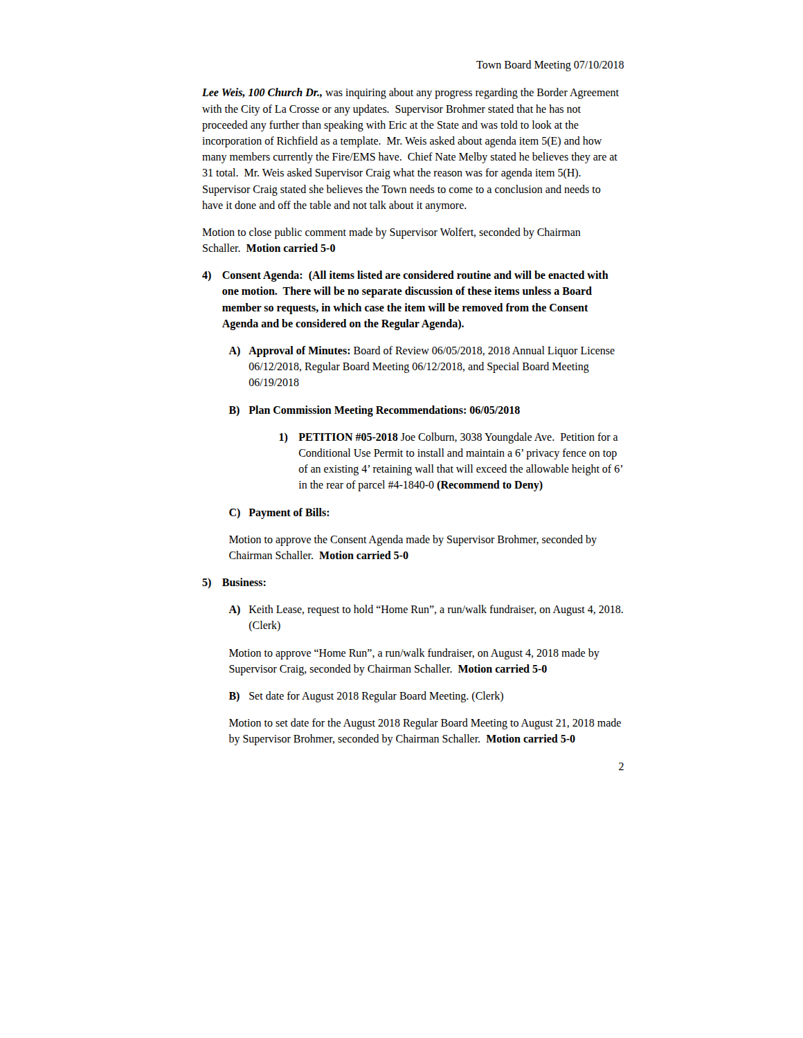Town Board Meeting 07/10/2018
Lee Weis, 100 Church Dr., was inquiring about any progress regarding the Border Agreement with the City of La Crosse or any updates. Supervisor Brohmer stated that he has not proceeded any further than speaking with Eric at the State and was told to look at the incorporation of Richfield as a template. Mr. Weis asked about agenda item 5(E) and how many members currently the Fire/EMS have. Chief Nate Melby stated he believes they are at 31 total. Mr. Weis asked Supervisor Craig what the reason was for agenda item 5(H). Supervisor Craig stated she believes the Town needs to come to a conclusion and needs to have it done and off the table and not talk about it anymore.
Motion to close public comment made by Supervisor Wolfert, seconded by Chairman Schaller. Motion carried 5-0
4) Consent Agenda: (All items listed are considered routine and will be enacted with one motion. There will be no separate discussion of these items unless a Board member so requests, in which case the item will be removed from the Consent Agenda and be considered on the Regular Agenda).
A) Approval of Minutes: Board of Review 06/05/2018, 2018 Annual Liquor License 06/12/2018, Regular Board Meeting 06/12/2018, and Special Board Meeting 06/19/2018
B) Plan Commission Meeting Recommendations: 06/05/2018
1) PETITION #05-2018 Joe Colburn, 3038 Youngdale Ave. Petition for a Conditional Use Permit to install and maintain a 6’ privacy fence on top of an existing 4’ retaining wall that will exceed the allowable height of 6’ in the rear of parcel #4-1840-0 (Recommend to Deny)
C) Payment of Bills:
Motion to approve the Consent Agenda made by Supervisor Brohmer, seconded by Chairman Schaller. Motion carried 5-0
5) Business:
A) Keith Lease, request to hold “Home Run”, a run/walk fundraiser, on August 4, 2018. (Clerk)
Motion to approve “Home Run”, a run/walk fundraiser, on August 4, 2018 made by Supervisor Craig, seconded by Chairman Schaller. Motion carried 5-0
B) Set date for August 2018 Regular Board Meeting. (Clerk)
Motion to set date for the August 2018 Regular Board Meeting to August 21, 2018 made by Supervisor Brohmer, seconded by Chairman Schaller. Motion carried 5-0
2